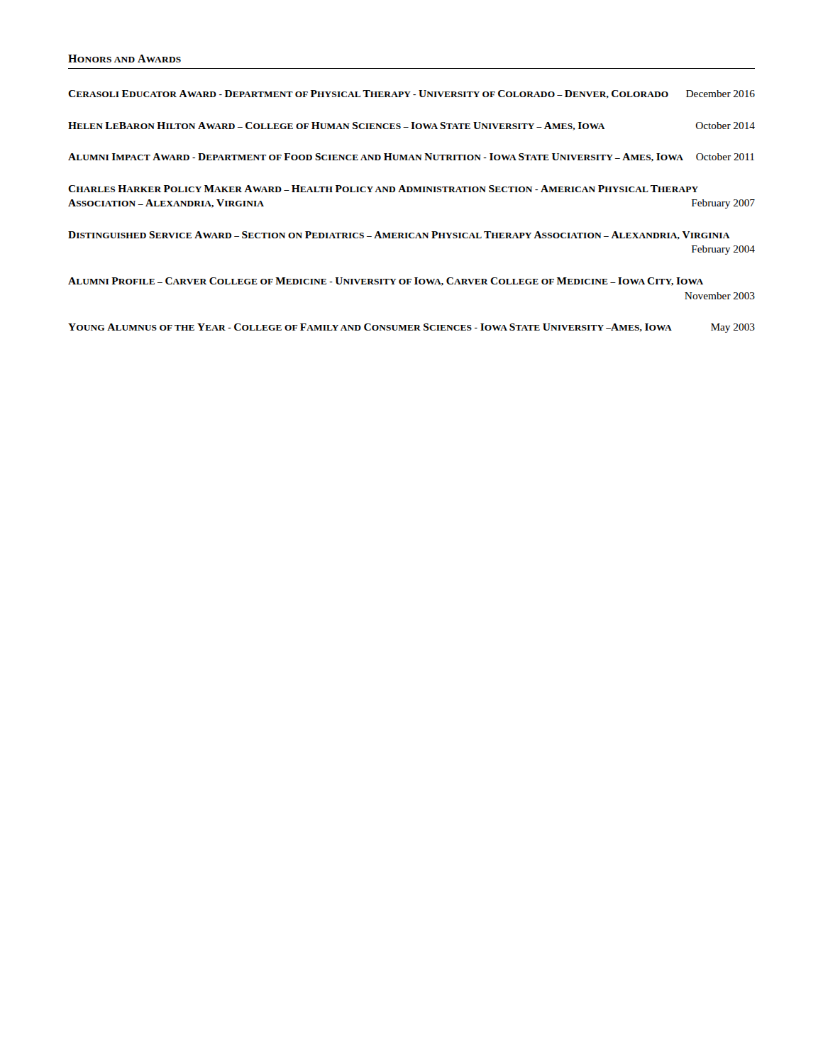HONORS AND AWARDS
CERASOLI EDUCATOR AWARD - DEPARTMENT OF PHYSICAL THERAPY - UNIVERSITY OF COLORADO – DENVER, COLORADO December 2016
HELEN LEBARON HILTON AWARD – COLLEGE OF HUMAN SCIENCES – IOWA STATE UNIVERSITY – AMES, IOWA October 2014
ALUMNI IMPACT AWARD - DEPARTMENT OF FOOD SCIENCE AND HUMAN NUTRITION - IOWA STATE UNIVERSITY – AMES, IOWA October 2011
CHARLES HARKER POLICY MAKER AWARD – HEALTH POLICY AND ADMINISTRATION SECTION - AMERICAN PHYSICAL THERAPY ASSOCIATION – ALEXANDRIA, VIRGINIA February 2007
DISTINGUISHED SERVICE AWARD – SECTION ON PEDIATRICS – AMERICAN PHYSICAL THERAPY ASSOCIATION – ALEXANDRIA, VIRGINIA February 2004
ALUMNI PROFILE – CARVER COLLEGE OF MEDICINE - UNIVERSITY OF IOWA, CARVER COLLEGE OF MEDICINE – IOWA CITY, IOWA November 2003
YOUNG ALUMNUS OF THE YEAR - COLLEGE OF FAMILY AND CONSUMER SCIENCES - IOWA STATE UNIVERSITY –AMES, IOWA May 2003